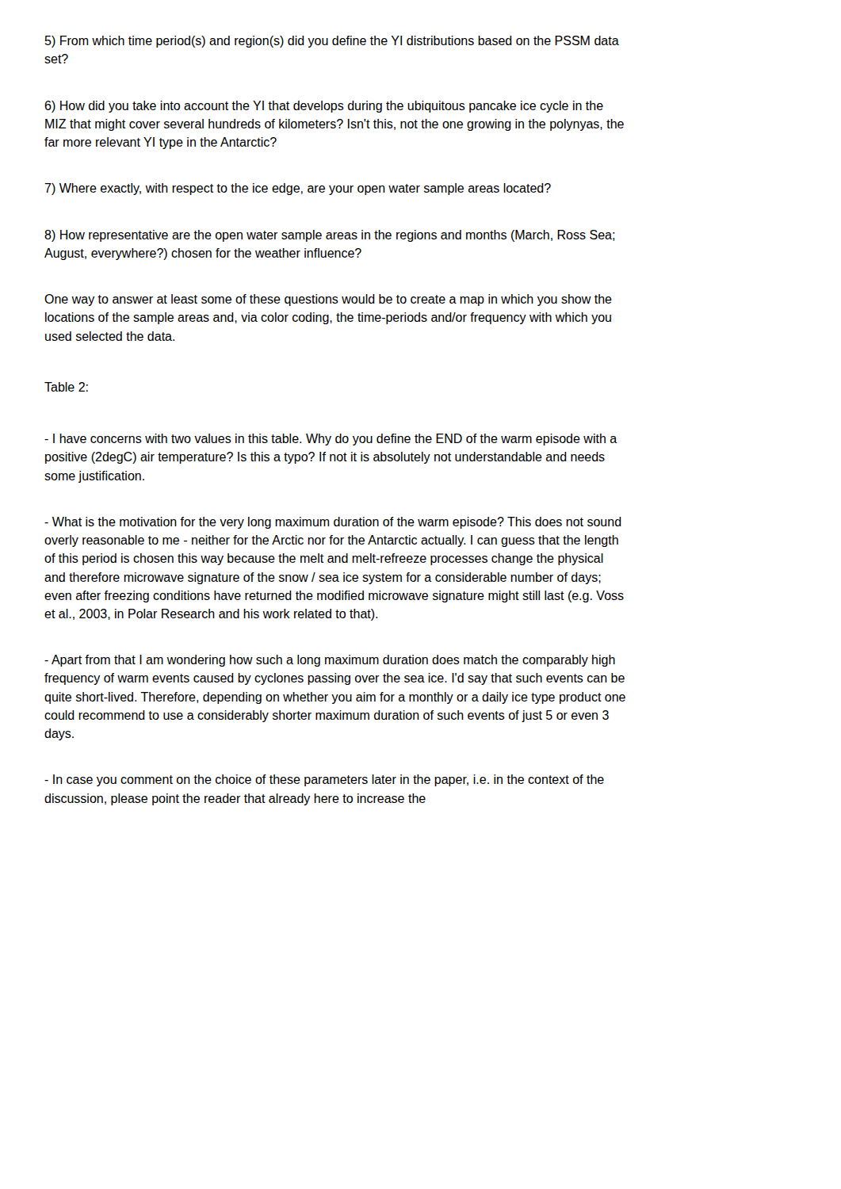5) From which time period(s) and region(s) did you define the YI distributions based on the PSSM data set?
6) How did you take into account the YI that develops during the ubiquitous pancake ice cycle in the MIZ that might cover several hundreds of kilometers? Isn't this, not the one growing in the polynyas, the far more relevant YI type in the Antarctic?
7) Where exactly, with respect to the ice edge, are your open water sample areas located?
8) How representative are the open water sample areas in the regions and months (March, Ross Sea; August, everywhere?) chosen for the weather influence?
One way to answer at least some of these questions would be to create a map in which you show the locations of the sample areas and, via color coding, the time-periods and/or frequency with which you used selected the data.
Table 2:
- I have concerns with two values in this table. Why do you define the END of the warm episode with a positive (2degC) air temperature? Is this a typo? If not it is absolutely not understandable and needs some justification.
- What is the motivation for the very long maximum duration of the warm episode? This does not sound overly reasonable to me - neither for the Arctic nor for the Antarctic actually. I can guess that the length of this period is chosen this way because the melt and melt-refreeze processes change the physical and therefore microwave signature of the snow / sea ice system for a considerable number of days; even after freezing conditions have returned the modified microwave signature might still last (e.g. Voss et al., 2003, in Polar Research and his work related to that).
- Apart from that I am wondering how such a long maximum duration does match the comparably high frequency of warm events caused by cyclones passing over the sea ice. I'd say that such events can be quite short-lived. Therefore, depending on whether you aim for a monthly or a daily ice type product one could recommend to use a considerably shorter maximum duration of such events of just 5 or even 3 days.
- In case you comment on the choice of these parameters later in the paper, i.e. in the context of the discussion, please point the reader that already here to increase the